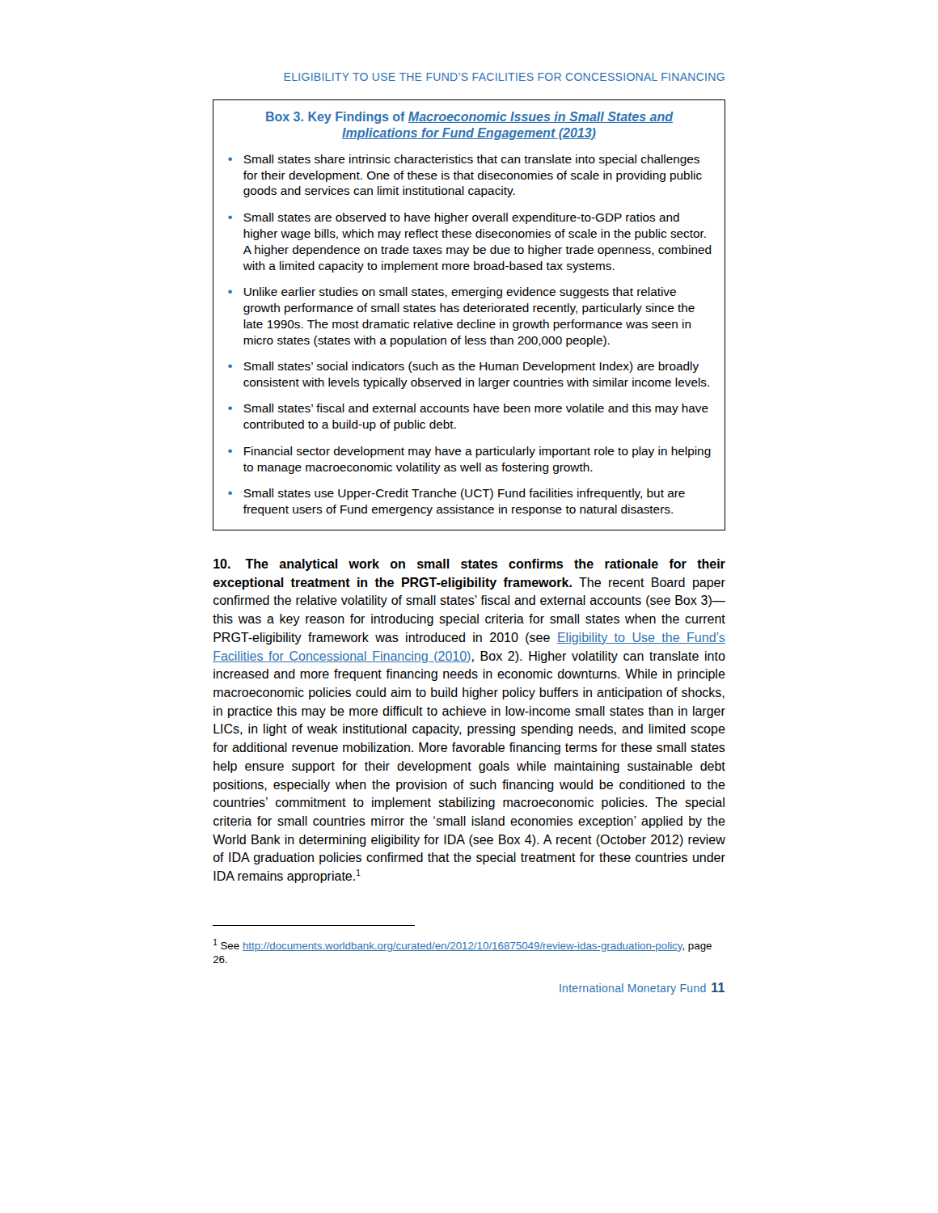Eligibility to Use the Fund’s Facilities for Concessional Financing
Box 3. Key Findings of Macroeconomic Issues in Small States and Implications for Fund Engagement (2013)
Small states share intrinsic characteristics that can translate into special challenges for their development. One of these is that diseconomies of scale in providing public goods and services can limit institutional capacity.
Small states are observed to have higher overall expenditure-to-GDP ratios and higher wage bills, which may reflect these diseconomies of scale in the public sector. A higher dependence on trade taxes may be due to higher trade openness, combined with a limited capacity to implement more broad-based tax systems.
Unlike earlier studies on small states, emerging evidence suggests that relative growth performance of small states has deteriorated recently, particularly since the late 1990s. The most dramatic relative decline in growth performance was seen in micro states (states with a population of less than 200,000 people).
Small states’ social indicators (such as the Human Development Index) are broadly consistent with levels typically observed in larger countries with similar income levels.
Small states’ fiscal and external accounts have been more volatile and this may have contributed to a build-up of public debt.
Financial sector development may have a particularly important role to play in helping to manage macroeconomic volatility as well as fostering growth.
Small states use Upper-Credit Tranche (UCT) Fund facilities infrequently, but are frequent users of Fund emergency assistance in response to natural disasters.
10. The analytical work on small states confirms the rationale for their exceptional treatment in the PRGT-eligibility framework. The recent Board paper confirmed the relative volatility of small states’ fiscal and external accounts (see Box 3)—this was a key reason for introducing special criteria for small states when the current PRGT-eligibility framework was introduced in 2010 (see Eligibility to Use the Fund’s Facilities for Concessional Financing (2010), Box 2). Higher volatility can translate into increased and more frequent financing needs in economic downturns. While in principle macroeconomic policies could aim to build higher policy buffers in anticipation of shocks, in practice this may be more difficult to achieve in low-income small states than in larger LICs, in light of weak institutional capacity, pressing spending needs, and limited scope for additional revenue mobilization. More favorable financing terms for these small states help ensure support for their development goals while maintaining sustainable debt positions, especially when the provision of such financing would be conditioned to the countries’ commitment to implement stabilizing macroeconomic policies. The special criteria for small countries mirror the ‘small island economies exception’ applied by the World Bank in determining eligibility for IDA (see Box 4). A recent (October 2012) review of IDA graduation policies confirmed that the special treatment for these countries under IDA remains appropriate.1
1 See http://documents.worldbank.org/curated/en/2012/10/16875049/review-idas-graduation-policy, page 26.
International Monetary Fund11